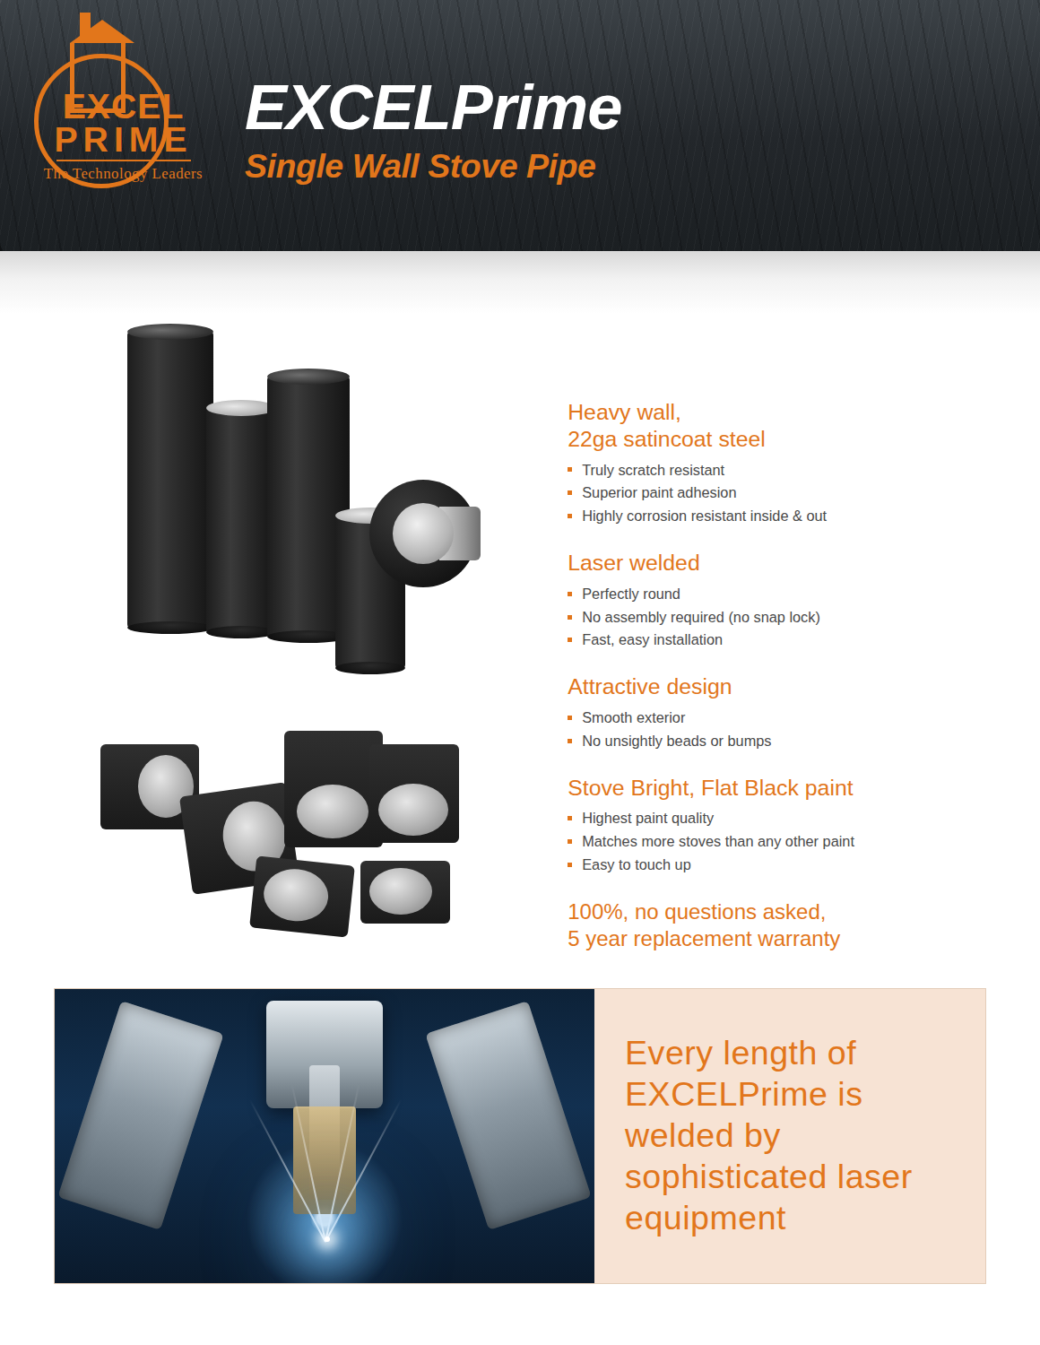EXCEL
PRIME
The Technology Leaders
EXCELPrime
Single Wall Stove Pipe
Heavy wall,
22ga satincoat steel
Truly scratch resistant
Superior paint adhesion
Highly corrosion resistant inside & out
Laser welded
Perfectly round
No assembly required (no snap lock)
Fast, easy installation
Attractive design
Smooth exterior
No unsightly beads or bumps
Stove Bright, Flat Black paint
Highest paint quality
Matches more stoves than any other paint
Easy to touch up
100%, no questions asked,
5 year replacement warranty
Every length of EXCELPrime is welded by sophisticated laser equipment